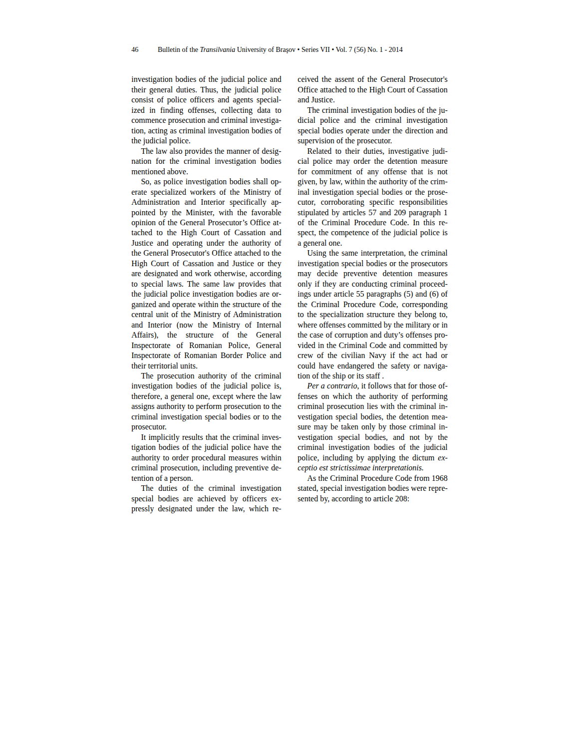46 Bulletin of the Transilvania University of Braşov • Series VII • Vol. 7 (56) No. 1 - 2014
investigation bodies of the judicial police and their general duties. Thus, the judicial police consist of police officers and agents specialized in finding offenses, collecting data to commence prosecution and criminal investigation, acting as criminal investigation bodies of the judicial police.
The law also provides the manner of designation for the criminal investigation bodies mentioned above.
So, as police investigation bodies shall operate specialized workers of the Ministry of Administration and Interior specifically appointed by the Minister, with the favorable opinion of the General Prosecutor’s Office attached to the High Court of Cassation and Justice and operating under the authority of the General Prosecutor's Office attached to the High Court of Cassation and Justice or they are designated and work otherwise, according to special laws. The same law provides that the judicial police investigation bodies are organized and operate within the structure of the central unit of the Ministry of Administration and Interior (now the Ministry of Internal Affairs), the structure of the General Inspectorate of Romanian Police, General Inspectorate of Romanian Border Police and their territorial units.
The prosecution authority of the criminal investigation bodies of the judicial police is, therefore, a general one, except where the law assigns authority to perform prosecution to the criminal investigation special bodies or to the prosecutor.
It implicitly results that the criminal investigation bodies of the judicial police have the authority to order procedural measures within criminal prosecution, including preventive detention of a person.
The duties of the criminal investigation special bodies are achieved by officers expressly designated under the law, which received the assent of the General Prosecutor's Office attached to the High Court of Cassation and Justice.
The criminal investigation bodies of the judicial police and the criminal investigation special bodies operate under the direction and supervision of the prosecutor.
Related to their duties, investigative judicial police may order the detention measure for commitment of any offense that is not given, by law, within the authority of the criminal investigation special bodies or the prosecutor, corroborating specific responsibilities stipulated by articles 57 and 209 paragraph 1 of the Criminal Procedure Code. In this respect, the competence of the judicial police is a general one.
Using the same interpretation, the criminal investigation special bodies or the prosecutors may decide preventive detention measures only if they are conducting criminal proceedings under article 55 paragraphs (5) and (6) of the Criminal Procedure Code, corresponding to the specialization structure they belong to, where offenses committed by the military or in the case of corruption and duty’s offenses provided in the Criminal Code and committed by crew of the civilian Navy if the act had or could have endangered the safety or navigation of the ship or its staff .
Per a contrario, it follows that for those offenses on which the authority of performing criminal prosecution lies with the criminal investigation special bodies, the detention measure may be taken only by those criminal investigation special bodies, and not by the criminal investigation bodies of the judicial police, including by applying the dictum exceptio est strictissimae interpretationis.
As the Criminal Procedure Code from 1968 stated, special investigation bodies were represented by, according to article 208: